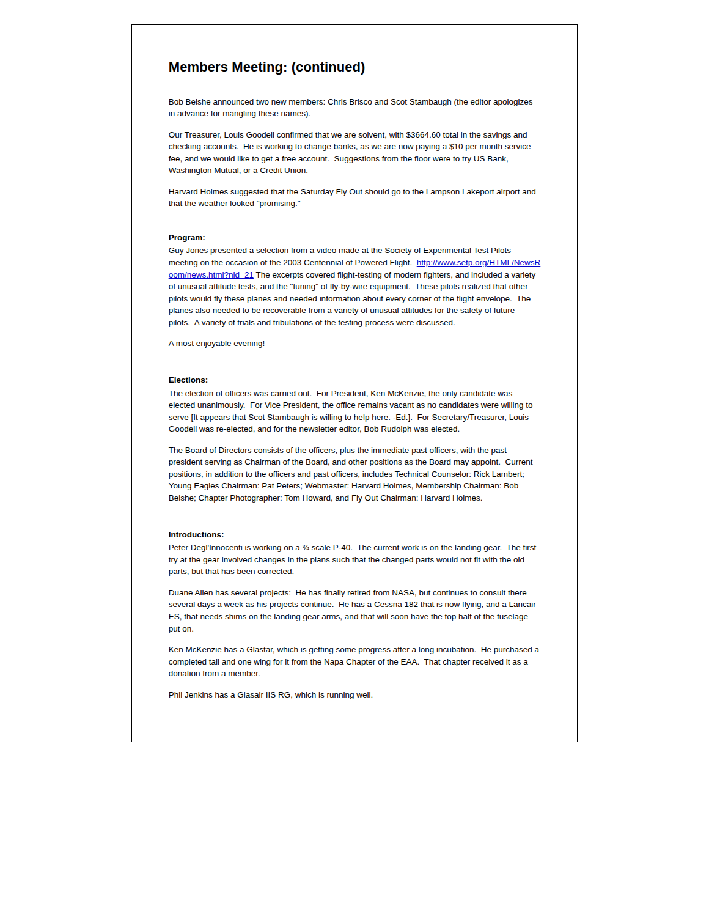Members Meeting: (continued)
Bob Belshe announced two new members: Chris Brisco and Scot Stambaugh (the editor apologizes in advance for mangling these names).
Our Treasurer, Louis Goodell confirmed that we are solvent, with $3664.60 total in the savings and checking accounts. He is working to change banks, as we are now paying a $10 per month service fee, and we would like to get a free account. Suggestions from the floor were to try US Bank, Washington Mutual, or a Credit Union.
Harvard Holmes suggested that the Saturday Fly Out should go to the Lampson Lakeport airport and that the weather looked "promising."
Program:
Guy Jones presented a selection from a video made at the Society of Experimental Test Pilots meeting on the occasion of the 2003 Centennial of Powered Flight. http://www.setp.org/HTML/NewsRoom/news.html?nid=21 The excerpts covered flight-testing of modern fighters, and included a variety of unusual attitude tests, and the "tuning" of fly-by-wire equipment. These pilots realized that other pilots would fly these planes and needed information about every corner of the flight envelope. The planes also needed to be recoverable from a variety of unusual attitudes for the safety of future pilots. A variety of trials and tribulations of the testing process were discussed.
A most enjoyable evening!
Elections:
The election of officers was carried out. For President, Ken McKenzie, the only candidate was elected unanimously. For Vice President, the office remains vacant as no candidates were willing to serve [It appears that Scot Stambaugh is willing to help here. -Ed.]. For Secretary/Treasurer, Louis Goodell was re-elected, and for the newsletter editor, Bob Rudolph was elected.
The Board of Directors consists of the officers, plus the immediate past officers, with the past president serving as Chairman of the Board, and other positions as the Board may appoint. Current positions, in addition to the officers and past officers, includes Technical Counselor: Rick Lambert; Young Eagles Chairman: Pat Peters; Webmaster: Harvard Holmes, Membership Chairman: Bob Belshe; Chapter Photographer: Tom Howard, and Fly Out Chairman: Harvard Holmes.
Introductions:
Peter Degl'Innocenti is working on a ¾ scale P-40. The current work is on the landing gear. The first try at the gear involved changes in the plans such that the changed parts would not fit with the old parts, but that has been corrected.
Duane Allen has several projects: He has finally retired from NASA, but continues to consult there several days a week as his projects continue. He has a Cessna 182 that is now flying, and a Lancair ES, that needs shims on the landing gear arms, and that will soon have the top half of the fuselage put on.
Ken McKenzie has a Glastar, which is getting some progress after a long incubation. He purchased a completed tail and one wing for it from the Napa Chapter of the EAA. That chapter received it as a donation from a member.
Phil Jenkins has a Glasair IIS RG, which is running well.